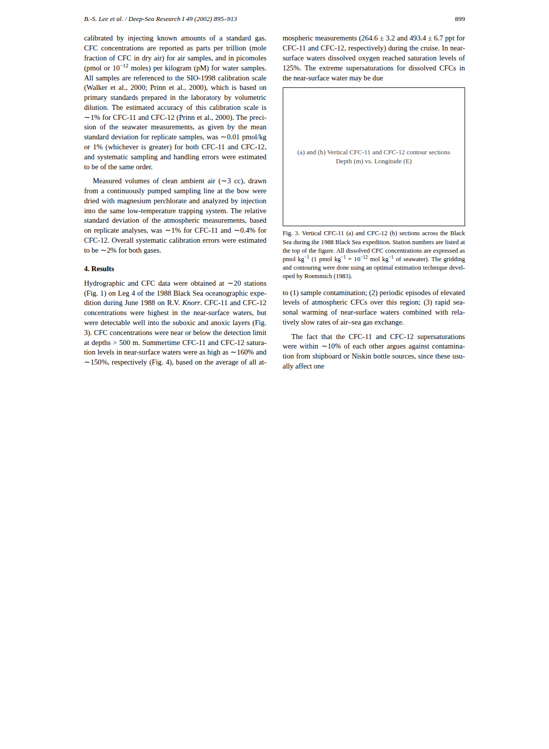B.-S. Lee et al. / Deep-Sea Research I 49 (2002) 895–913 899
calibrated by injecting known amounts of a standard gas. CFC concentrations are reported as parts per trillion (mole fraction of CFC in dry air) for air samples, and in picomoles (pmol or 10−12 moles) per kilogram (pM) for water samples. All samples are referenced to the SIO-1998 calibration scale (Walker et al., 2000; Prinn et al., 2000), which is based on primary standards prepared in the laboratory by volumetric dilution. The estimated accuracy of this calibration scale is ∼1% for CFC-11 and CFC-12 (Prinn et al., 2000). The precision of the seawater measurements, as given by the mean standard deviation for replicate samples, was ∼0.01 pmol/kg or 1% (whichever is greater) for both CFC-11 and CFC-12, and systematic sampling and handling errors were estimated to be of the same order.
Measured volumes of clean ambient air (∼3 cc), drawn from a continuously pumped sampling line at the bow were dried with magnesium perchlorate and analyzed by injection into the same low-temperature trapping system. The relative standard deviation of the atmospheric measurements, based on replicate analyses, was ∼1% for CFC-11 and ∼0.4% for CFC-12. Overall systematic calibration errors were estimated to be ∼2% for both gases.
4. Results
Hydrographic and CFC data were obtained at ∼20 stations (Fig. 1) on Leg 4 of the 1988 Black Sea oceanographic expedition during June 1988 on R.V. Knorr. CFC-11 and CFC-12 concentrations were highest in the near-surface waters, but were detectable well into the suboxic and anoxic layers (Fig. 3). CFC concentrations were near or below the detection limit at depths > 500 m. Summertime CFC-11 and CFC-12 saturation levels in near-surface waters were as high as ∼160% and ∼150%, respectively (Fig. 4), based on the average of all atmospheric measurements (264.6 ± 3.2 and 493.4 ± 6.7 ppt for CFC-11 and CFC-12, respectively) during the cruise. In near-surface waters dissolved oxygen reached saturation levels of 125%. The extreme supersaturations for dissolved CFCs in the near-surface water may be due
(a) and (b) Vertical CFC-11 and CFC-12 contour sections
Depth (m) vs. Longitude (E)
Fig. 3. Vertical CFC-11 (a) and CFC-12 (b) sections across the Black Sea during the 1988 Black Sea expedition. Station numbers are listed at the top of the figure. All dissolved CFC concentrations are expressed as pmol kg−1 (1 pmol kg−1 = 10−12 mol kg−1 of seawater). The gridding and contouring were done using an optimal estimation technique developed by Roemmich (1983).
to (1) sample contamination; (2) periodic episodes of elevated levels of atmospheric CFCs over this region; (3) rapid seasonal warming of near-surface waters combined with relatively slow rates of air–sea gas exchange.
The fact that the CFC-11 and CFC-12 supersaturations were within ∼10% of each other argues against contamination from shipboard or Niskin bottle sources, since these usually affect one